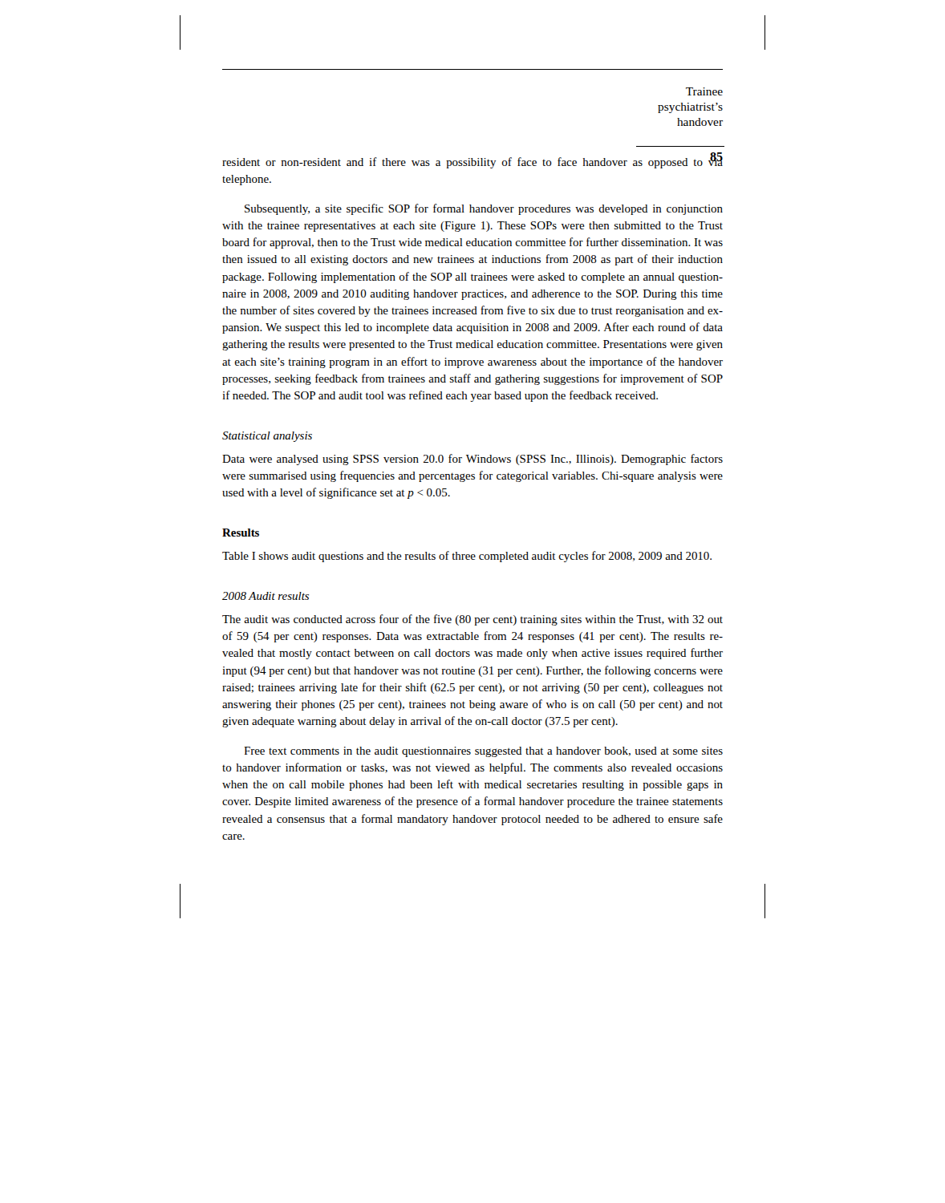Trainee
psychiatrist’s
handover
85
resident or non-resident and if there was a possibility of face to face handover as opposed to via telephone.
Subsequently, a site specific SOP for formal handover procedures was developed in conjunction with the trainee representatives at each site (Figure 1). These SOPs were then submitted to the Trust board for approval, then to the Trust wide medical education committee for further dissemination. It was then issued to all existing doctors and new trainees at inductions from 2008 as part of their induction package. Following implementation of the SOP all trainees were asked to complete an annual questionnaire in 2008, 2009 and 2010 auditing handover practices, and adherence to the SOP. During this time the number of sites covered by the trainees increased from five to six due to trust reorganisation and expansion. We suspect this led to incomplete data acquisition in 2008 and 2009. After each round of data gathering the results were presented to the Trust medical education committee. Presentations were given at each site’s training program in an effort to improve awareness about the importance of the handover processes, seeking feedback from trainees and staff and gathering suggestions for improvement of SOP if needed. The SOP and audit tool was refined each year based upon the feedback received.
Statistical analysis
Data were analysed using SPSS version 20.0 for Windows (SPSS Inc., Illinois). Demographic factors were summarised using frequencies and percentages for categorical variables. Chi-square analysis were used with a level of significance set at p < 0.05.
Results
Table I shows audit questions and the results of three completed audit cycles for 2008, 2009 and 2010.
2008 Audit results
The audit was conducted across four of the five (80 per cent) training sites within the Trust, with 32 out of 59 (54 per cent) responses. Data was extractable from 24 responses (41 per cent). The results revealed that mostly contact between on call doctors was made only when active issues required further input (94 per cent) but that handover was not routine (31 per cent). Further, the following concerns were raised; trainees arriving late for their shift (62.5 per cent), or not arriving (50 per cent), colleagues not answering their phones (25 per cent), trainees not being aware of who is on call (50 per cent) and not given adequate warning about delay in arrival of the on-call doctor (37.5 per cent).
Free text comments in the audit questionnaires suggested that a handover book, used at some sites to handover information or tasks, was not viewed as helpful. The comments also revealed occasions when the on call mobile phones had been left with medical secretaries resulting in possible gaps in cover. Despite limited awareness of the presence of a formal handover procedure the trainee statements revealed a consensus that a formal mandatory handover protocol needed to be adhered to ensure safe care.